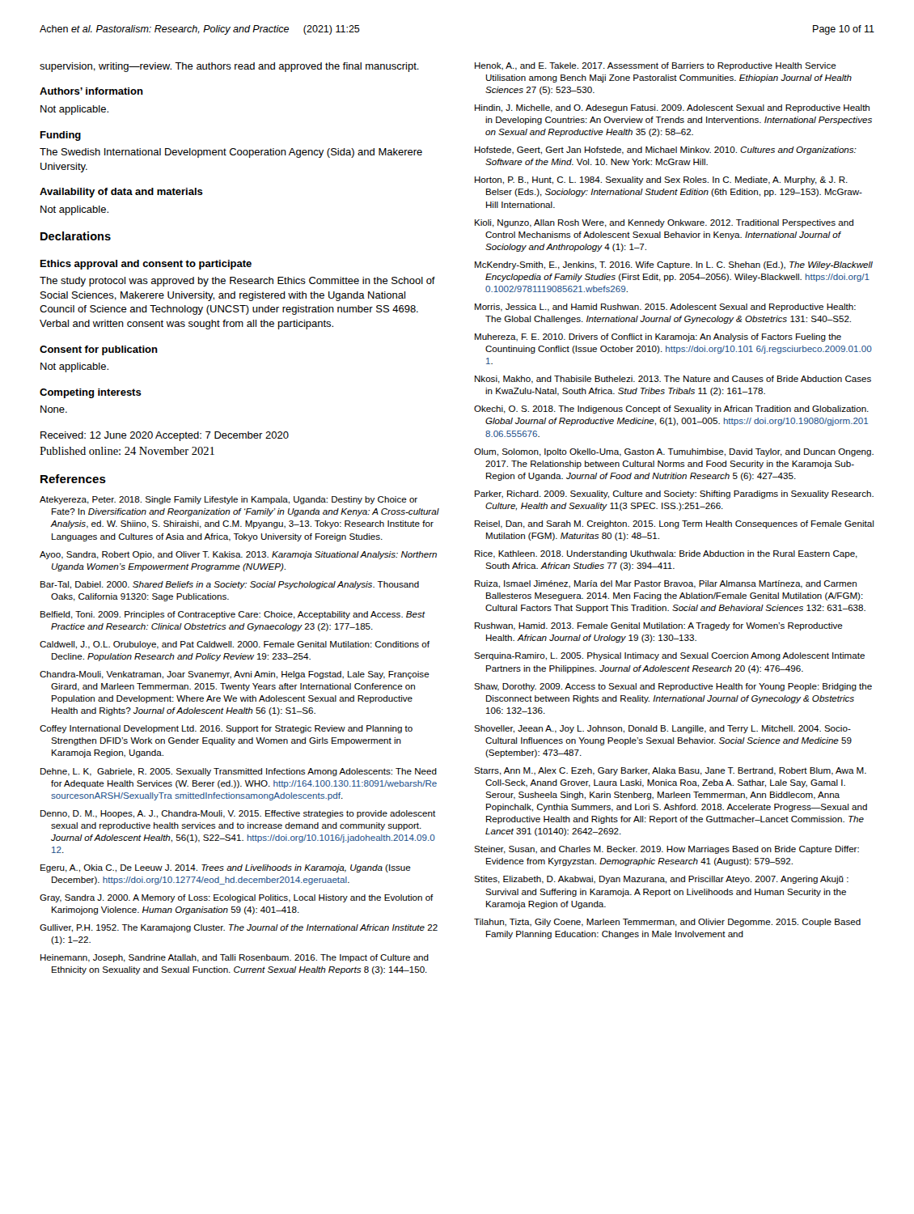Achen et al. Pastoralism: Research, Policy and Practice (2021) 11:25
Page 10 of 11
supervision, writing—review. The authors read and approved the final manuscript.
Authors’ information
Not applicable.
Funding
The Swedish International Development Cooperation Agency (Sida) and Makerere University.
Availability of data and materials
Not applicable.
Declarations
Ethics approval and consent to participate
The study protocol was approved by the Research Ethics Committee in the School of Social Sciences, Makerere University, and registered with the Uganda National Council of Science and Technology (UNCST) under registration number SS 4698. Verbal and written consent was sought from all the participants.
Consent for publication
Not applicable.
Competing interests
None.
Received: 12 June 2020 Accepted: 7 December 2020
Published online: 24 November 2021
References
Atekyereza, Peter. 2018. Single Family Lifestyle in Kampala, Uganda: Destiny by Choice or Fate? In Diversification and Reorganization of ‘Family’ in Uganda and Kenya: A Cross-cultural Analysis, ed. W. Shiino, S. Shiraishi, and C.M. Mpyangu, 3–13. Tokyo: Research Institute for Languages and Cultures of Asia and Africa, Tokyo University of Foreign Studies.
Ayoo, Sandra, Robert Opio, and Oliver T. Kakisa. 2013. Karamoja Situational Analysis: Northern Uganda Women’s Empowerment Programme (NUWEP).
Bar-Tal, Dabiel. 2000. Shared Beliefs in a Society: Social Psychological Analysis. Thousand Oaks, California 91320: Sage Publications.
Belfield, Toni. 2009. Principles of Contraceptive Care: Choice, Acceptability and Access. Best Practice and Research: Clinical Obstetrics and Gynaecology 23 (2): 177–185.
Caldwell, J., O.L. Orubuloye, and Pat Caldwell. 2000. Female Genital Mutilation: Conditions of Decline. Population Research and Policy Review 19: 233–254.
Chandra-Mouli, Venkatraman, Joar Svanemyr, Avni Amin, Helga Fogstad, Lale Say, Françoise Girard, and Marleen Temmerman. 2015. Twenty Years after International Conference on Population and Development: Where Are We with Adolescent Sexual and Reproductive Health and Rights? Journal of Adolescent Health 56 (1): S1–S6.
Coffey International Development Ltd. 2016. Support for Strategic Review and Planning to Strengthen DFID’s Work on Gender Equality and Women and Girls Empowerment in Karamoja Region, Uganda.
Dehne, L. K, Gabriele, R. 2005. Sexually Transmitted Infections Among Adolescents: The Need for Adequate Health Services (W. Berer (ed.)). WHO. http://164.100.130.11:8091/webarsh/ResourcesonARSH/SexuallyTra smittedInfectionsamongAdolescents.pdf.
Denno, D. M., Hoopes, A. J., Chandra-Mouli, V. 2015. Effective strategies to provide adolescent sexual and reproductive health services and to increase demand and community support. Journal of Adolescent Health, 56(1), S22–S41. https://doi.org/10.1016/j.jadohealth.2014.09.012.
Egeru, A., Okia C., De Leeuw J. 2014. Trees and Livelihoods in Karamoja, Uganda (Issue December). https://doi.org/10.12774/eod_hd.december2014.egeruaetal.
Gray, Sandra J. 2000. A Memory of Loss: Ecological Politics, Local History and the Evolution of Karimojong Violence. Human Organisation 59 (4): 401–418.
Gulliver, P.H. 1952. The Karamajong Cluster. The Journal of the International African Institute 22 (1): 1–22.
Heinemann, Joseph, Sandrine Atallah, and Talli Rosenbaum. 2016. The Impact of Culture and Ethnicity on Sexuality and Sexual Function. Current Sexual Health Reports 8 (3): 144–150.
Henok, A., and E. Takele. 2017. Assessment of Barriers to Reproductive Health Service Utilisation among Bench Maji Zone Pastoralist Communities. Ethiopian Journal of Health Sciences 27 (5): 523–530.
Hindin, J. Michelle, and O. Adesegun Fatusi. 2009. Adolescent Sexual and Reproductive Health in Developing Countries: An Overview of Trends and Interventions. International Perspectives on Sexual and Reproductive Health 35 (2): 58–62.
Hofstede, Geert, Gert Jan Hofstede, and Michael Minkov. 2010. Cultures and Organizations: Software of the Mind. Vol. 10. New York: McGraw Hill.
Horton, P. B., Hunt, C. L. 1984. Sexuality and Sex Roles. In C. Mediate, A. Murphy, & J. R. Belser (Eds.), Sociology: International Student Edition (6th Edition, pp. 129–153). McGraw-Hill International.
Kioli, Ngunzo, Allan Rosh Were, and Kennedy Onkware. 2012. Traditional Perspectives and Control Mechanisms of Adolescent Sexual Behavior in Kenya. International Journal of Sociology and Anthropology 4 (1): 1–7.
McKendry-Smith, E., Jenkins, T. 2016. Wife Capture. In L. C. Shehan (Ed.), The Wiley-Blackwell Encyclopedia of Family Studies (First Edit, pp. 2054–2056). Wiley-Blackwell. https://doi.org/10.1002/9781119085621.wbefs269.
Morris, Jessica L., and Hamid Rushwan. 2015. Adolescent Sexual and Reproductive Health: The Global Challenges. International Journal of Gynecology & Obstetrics 131: S40–S52.
Muhereza, F. E. 2010. Drivers of Conflict in Karamoja: An Analysis of Factors Fueling the Countinuing Conflict (Issue October 2010). https://doi.org/10.101 6/j.regsciurbeco.2009.01.001.
Nkosi, Makho, and Thabisile Buthelezi. 2013. The Nature and Causes of Bride Abduction Cases in KwaZulu-Natal, South Africa. Stud Tribes Tribals 11 (2): 161–178.
Okechi, O. S. 2018. The Indigenous Concept of Sexuality in African Tradition and Globalization. Global Journal of Reproductive Medicine, 6(1), 001–005. https:// doi.org/10.19080/gjorm.2018.06.555676.
Olum, Solomon, Ipolto Okello-Uma, Gaston A. Tumuhimbise, David Taylor, and Duncan Ongeng. 2017. The Relationship between Cultural Norms and Food Security in the Karamoja Sub-Region of Uganda. Journal of Food and Nutrition Research 5 (6): 427–435.
Parker, Richard. 2009. Sexuality, Culture and Society: Shifting Paradigms in Sexuality Research. Culture, Health and Sexuality 11(3 SPEC. ISS.):251–266.
Reisel, Dan, and Sarah M. Creighton. 2015. Long Term Health Consequences of Female Genital Mutilation (FGM). Maturitas 80 (1): 48–51.
Rice, Kathleen. 2018. Understanding Ukuthwala: Bride Abduction in the Rural Eastern Cape, South Africa. African Studies 77 (3): 394–411.
Ruiza, Ismael Jiménez, María del Mar Pastor Bravoa, Pilar Almansa Martíneza, and Carmen Ballesteros Meseguera. 2014. Men Facing the Ablation/Female Genital Mutilation (A/FGM): Cultural Factors That Support This Tradition. Social and Behavioral Sciences 132: 631–638.
Rushwan, Hamid. 2013. Female Genital Mutilation: A Tragedy for Women’s Reproductive Health. African Journal of Urology 19 (3): 130–133.
Serquina-Ramiro, L. 2005. Physical Intimacy and Sexual Coercion Among Adolescent Intimate Partners in the Philippines. Journal of Adolescent Research 20 (4): 476–496.
Shaw, Dorothy. 2009. Access to Sexual and Reproductive Health for Young People: Bridging the Disconnect between Rights and Reality. International Journal of Gynecology & Obstetrics 106: 132–136.
Shoveller, Jeean A., Joy L. Johnson, Donald B. Langille, and Terry L. Mitchell. 2004. Socio-Cultural Influences on Young People’s Sexual Behavior. Social Science and Medicine 59 (September): 473–487.
Starrs, Ann M., Alex C. Ezeh, Gary Barker, Alaka Basu, Jane T. Bertrand, Robert Blum, Awa M. Coll-Seck, Anand Grover, Laura Laski, Monica Roa, Zeba A. Sathar, Lale Say, Gamal I. Serour, Susheela Singh, Karin Stenberg, Marleen Temmerman, Ann Biddlecom, Anna Popinchalk, Cynthia Summers, and Lori S. Ashford. 2018. Accelerate Progress—Sexual and Reproductive Health and Rights for All: Report of the Guttmacher–Lancet Commission. The Lancet 391 (10140): 2642–2692.
Steiner, Susan, and Charles M. Becker. 2019. How Marriages Based on Bride Capture Differ: Evidence from Kyrgyzstan. Demographic Research 41 (August): 579–592.
Stites, Elizabeth, D. Akabwai, Dyan Mazurana, and Priscillar Ateyo. 2007. Angering Akujŭ : Survival and Suffering in Karamoja. A Report on Livelihoods and Human Security in the Karamoja Region of Uganda.
Tilahun, Tizta, Gily Coene, Marleen Temmerman, and Olivier Degomme. 2015. Couple Based Family Planning Education: Changes in Male Involvement and